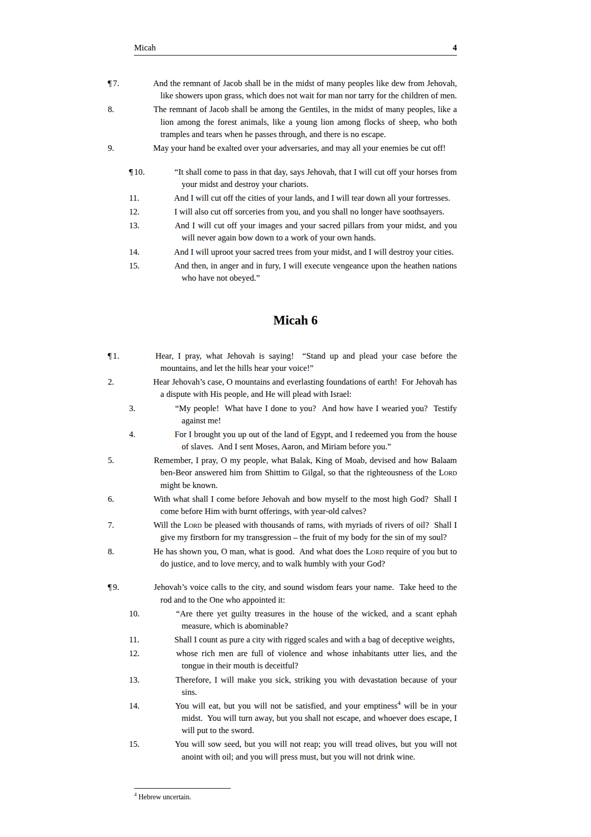Micah 4
¶7. And the remnant of Jacob shall be in the midst of many peoples like dew from Jehovah, like showers upon grass, which does not wait for man nor tarry for the children of men.
8. The remnant of Jacob shall be among the Gentiles, in the midst of many peoples, like a lion among the forest animals, like a young lion among flocks of sheep, who both tramples and tears when he passes through, and there is no escape.
9. May your hand be exalted over your adversaries, and may all your enemies be cut off!
¶10. “It shall come to pass in that day, says Jehovah, that I will cut off your horses from your midst and destroy your chariots.
11. And I will cut off the cities of your lands, and I will tear down all your fortresses.
12. I will also cut off sorceries from you, and you shall no longer have soothsayers.
13. And I will cut off your images and your sacred pillars from your midst, and you will never again bow down to a work of your own hands.
14. And I will uproot your sacred trees from your midst, and I will destroy your cities.
15. And then, in anger and in fury, I will execute vengeance upon the heathen nations who have not obeyed.”
Micah 6
¶1. Hear, I pray, what Jehovah is saying! “Stand up and plead your case before the mountains, and let the hills hear your voice!”
2. Hear Jehovah’s case, O mountains and everlasting foundations of earth! For Jehovah has a dispute with His people, and He will plead with Israel:
3. “My people! What have I done to you? And how have I wearied you? Testify against me!
4. For I brought you up out of the land of Egypt, and I redeemed you from the house of slaves. And I sent Moses, Aaron, and Miriam before you.”
5. Remember, I pray, O my people, what Balak, King of Moab, devised and how Balaam ben-Beor answered him from Shittim to Gilgal, so that the righteousness of the Lord might be known.
6. With what shall I come before Jehovah and bow myself to the most high God? Shall I come before Him with burnt offerings, with year-old calves?
7. Will the Lord be pleased with thousands of rams, with myriads of rivers of oil? Shall I give my firstborn for my transgression – the fruit of my body for the sin of my soul?
8. He has shown you, O man, what is good. And what does the Lord require of you but to do justice, and to love mercy, and to walk humbly with your God?
¶9. Jehovah’s voice calls to the city, and sound wisdom fears your name. Take heed to the rod and to the One who appointed it:
10. “Are there yet guilty treasures in the house of the wicked, and a scant ephah measure, which is abominable?
11. Shall I count as pure a city with rigged scales and with a bag of deceptive weights,
12. whose rich men are full of violence and whose inhabitants utter lies, and the tongue in their mouth is deceitful?
13. Therefore, I will make you sick, striking you with devastation because of your sins.
14. You will eat, but you will not be satisfied, and your emptiness4 will be in your midst. You will turn away, but you shall not escape, and whoever does escape, I will put to the sword.
15. You will sow seed, but you will not reap; you will tread olives, but you will not anoint with oil; and you will press must, but you will not drink wine.
4 Hebrew uncertain.